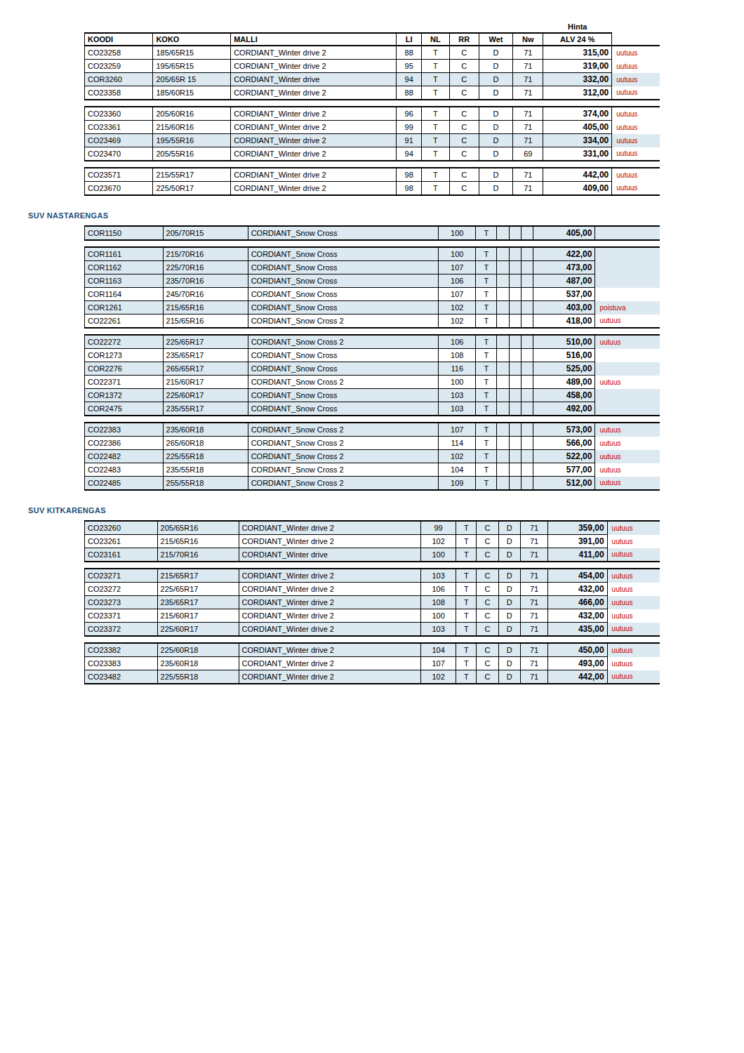| | | | | | | | | Hinta | |
| KOODI | KOKO | MALLI | LI | NL | RR | Wet | Nw | ALV 24 % | |
| CO23258 | 185/65R15 | CORDIANT_Winter drive 2 | 88 | T | C | D | 71 | 315,00 | uutuus |
| CO23259 | 195/65R15 | CORDIANT_Winter drive 2 | 95 | T | C | D | 71 | 319,00 | uutuus |
| COR3260 | 205/65R 15 | CORDIANT_Winter drive | 94 | T | C | D | 71 | 332,00 | uutuus |
| CO23358 | 185/60R15 | CORDIANT_Winter drive 2 | 88 | T | C | D | 71 | 312,00 | uutuus |
| CO23360 | 205/60R16 | CORDIANT_Winter drive 2 | 96 | T | C | D | 71 | 374,00 | uutuus |
| CO23361 | 215/60R16 | CORDIANT_Winter drive 2 | 99 | T | C | D | 71 | 405,00 | uutuus |
| CO23469 | 195/55R16 | CORDIANT_Winter drive 2 | 91 | T | C | D | 71 | 334,00 | uutuus |
| CO23470 | 205/55R16 | CORDIANT_Winter drive 2 | 94 | T | C | D | 69 | 331,00 | uutuus |
| CO23571 | 215/55R17 | CORDIANT_Winter drive 2 | 98 | T | C | D | 71 | 442,00 | uutuus |
| CO23670 | 225/50R17 | CORDIANT_Winter drive 2 | 98 | T | C | D | 71 | 409,00 | uutuus |
SUV NASTARENGAS
| COR1150 | 205/70R15 | CORDIANT_Snow Cross | 100 | T | | | | 405,00 | |
| COR1161 | 215/70R16 | CORDIANT_Snow Cross | 100 | T | | | | 422,00 | |
| COR1162 | 225/70R16 | CORDIANT_Snow Cross | 107 | T | | | | 473,00 | |
| COR1163 | 235/70R16 | CORDIANT_Snow Cross | 106 | T | | | | 487,00 | |
| COR1164 | 245/70R16 | CORDIANT_Snow Cross | 107 | T | | | | 537,00 | |
| COR1261 | 215/65R16 | CORDIANT_Snow Cross | 102 | T | | | | 403,00 | poistuva |
| CO22261 | 215/65R16 | CORDIANT_Snow Cross 2 | 102 | T | | | | 418,00 | uutuus |
| CO22272 | 225/65R17 | CORDIANT_Snow Cross 2 | 106 | T | | | | 510,00 | uutuus |
| COR1273 | 235/65R17 | CORDIANT_Snow Cross | 108 | T | | | | 516,00 | |
| COR2276 | 265/65R17 | CORDIANT_Snow Cross | 116 | T | | | | 525,00 | |
| CO22371 | 215/60R17 | CORDIANT_Snow Cross 2 | 100 | T | | | | 489,00 | uutuus |
| COR1372 | 225/60R17 | CORDIANT_Snow Cross | 103 | T | | | | 458,00 | |
| COR2475 | 235/55R17 | CORDIANT_Snow Cross | 103 | T | | | | 492,00 | |
| CO22383 | 235/60R18 | CORDIANT_Snow Cross 2 | 107 | T | | | | 573,00 | uutuus |
| CO22386 | 265/60R18 | CORDIANT_Snow Cross 2 | 114 | T | | | | 566,00 | uutuus |
| CO22482 | 225/55R18 | CORDIANT_Snow Cross 2 | 102 | T | | | | 522,00 | uutuus |
| CO22483 | 235/55R18 | CORDIANT_Snow Cross 2 | 104 | T | | | | 577,00 | uutuus |
| CO22485 | 255/55R18 | CORDIANT_Snow Cross 2 | 109 | T | | | | 512,00 | uutuus |
SUV KITKARENGAS
| CO23260 | 205/65R16 | CORDIANT_Winter drive 2 | 99 | T | C | D | 71 | 359,00 | uutuus |
| CO23261 | 215/65R16 | CORDIANT_Winter drive 2 | 102 | T | C | D | 71 | 391,00 | uutuus |
| CO23161 | 215/70R16 | CORDIANT_Winter drive | 100 | T | C | D | 71 | 411,00 | uutuus |
| CO23271 | 215/65R17 | CORDIANT_Winter drive 2 | 103 | T | C | D | 71 | 454,00 | uutuus |
| CO23272 | 225/65R17 | CORDIANT_Winter drive 2 | 106 | T | C | D | 71 | 432,00 | uutuus |
| CO23273 | 235/65R17 | CORDIANT_Winter drive 2 | 108 | T | C | D | 71 | 466,00 | uutuus |
| CO23371 | 215/60R17 | CORDIANT_Winter drive 2 | 100 | T | C | D | 71 | 432,00 | uutuus |
| CO23372 | 225/60R17 | CORDIANT_Winter drive 2 | 103 | T | C | D | 71 | 435,00 | uutuus |
| CO23382 | 225/60R18 | CORDIANT_Winter drive 2 | 104 | T | C | D | 71 | 450,00 | uutuus |
| CO23383 | 235/60R18 | CORDIANT_Winter drive 2 | 107 | T | C | D | 71 | 493,00 | uutuus |
| CO23482 | 225/55R18 | CORDIANT_Winter drive 2 | 102 | T | C | D | 71 | 442,00 | uutuus |